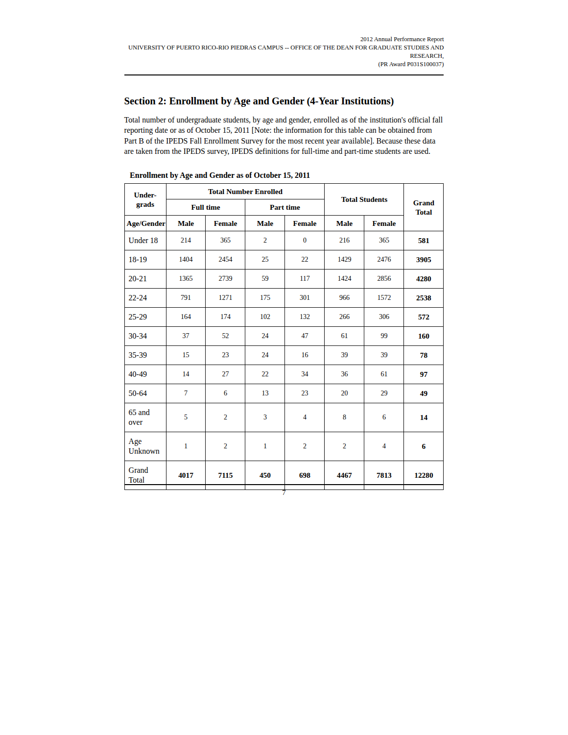2012 Annual Performance Report
UNIVERSITY OF PUERTO RICO-RIO PIEDRAS CAMPUS -- OFFICE OF THE DEAN FOR GRADUATE STUDIES AND RESEARCH,
(PR Award P031S100037)
Section 2: Enrollment by Age and Gender (4-Year Institutions)
Total number of undergraduate students, by age and gender, enrolled as of the institution's official fall reporting date or as of October 15, 2011 [Note: the information for this table can be obtained from Part B of the IPEDS Fall Enrollment Survey for the most recent year available]. Because these data are taken from the IPEDS survey, IPEDS definitions for full-time and part-time students are used.
Enrollment by Age and Gender as of October 15, 2011
| Under-grads | Total Number Enrolled | Total Students | Grand Total |
| --- | --- | --- | --- |
| Full time | Part time |
| Age/Gender | Male | Female | Male | Female | Male | Female |
| Under 18 | 214 | 365 | 2 | 0 | 216 | 365 | 581 |
| 18-19 | 1404 | 2454 | 25 | 22 | 1429 | 2476 | 3905 |
| 20-21 | 1365 | 2739 | 59 | 117 | 1424 | 2856 | 4280 |
| 22-24 | 791 | 1271 | 175 | 301 | 966 | 1572 | 2538 |
| 25-29 | 164 | 174 | 102 | 132 | 266 | 306 | 572 |
| 30-34 | 37 | 52 | 24 | 47 | 61 | 99 | 160 |
| 35-39 | 15 | 23 | 24 | 16 | 39 | 39 | 78 |
| 40-49 | 14 | 27 | 22 | 34 | 36 | 61 | 97 |
| 50-64 | 7 | 6 | 13 | 23 | 20 | 29 | 49 |
| 65 and over | 5 | 2 | 3 | 4 | 8 | 6 | 14 |
| Age Unknown | 1 | 2 | 1 | 2 | 2 | 4 | 6 |
| Grand Total | 4017 | 7115 | 450 | 698 | 4467 | 7813 | 12280 |
7